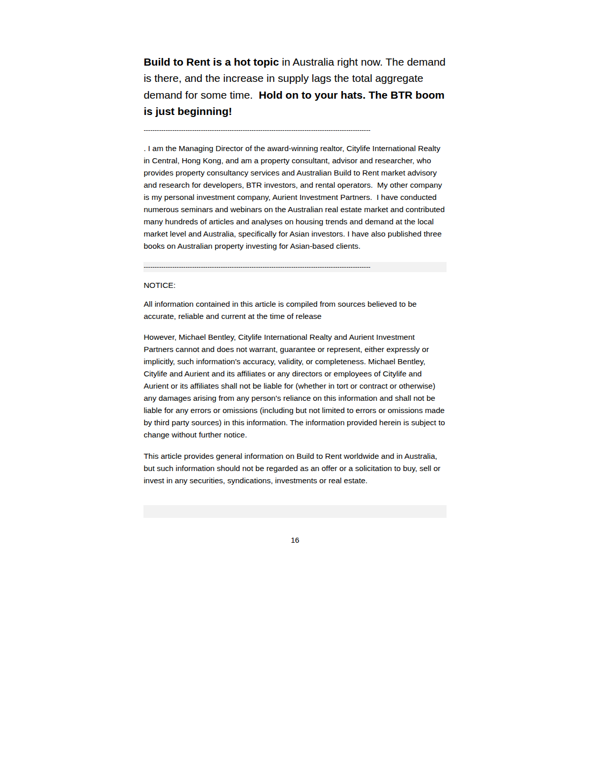Build to Rent is a hot topic in Australia right now. The demand is there, and the increase in supply lags the total aggregate demand for some time. Hold on to your hats. The BTR boom is just beginning!
-------------------------------------------------------------------------------------------------------
. I am the Managing Director of the award-winning realtor, Citylife International Realty in Central, Hong Kong, and am a property consultant, advisor and researcher, who provides property consultancy services and Australian Build to Rent market advisory and research for developers, BTR investors, and rental operators. My other company is my personal investment company, Aurient Investment Partners. I have conducted numerous seminars and webinars on the Australian real estate market and contributed many hundreds of articles and analyses on housing trends and demand at the local market level and Australia, specifically for Asian investors. I have also published three books on Australian property investing for Asian-based clients.
-------------------------------------------------------------------------------------------------------
NOTICE:
All information contained in this article is compiled from sources believed to be accurate, reliable and current at the time of release
However, Michael Bentley, Citylife International Realty and Aurient Investment Partners cannot and does not warrant, guarantee or represent, either expressly or implicitly, such information's accuracy, validity, or completeness. Michael Bentley, Citylife and Aurient and its affiliates or any directors or employees of Citylife and Aurient or its affiliates shall not be liable for (whether in tort or contract or otherwise) any damages arising from any person's reliance on this information and shall not be liable for any errors or omissions (including but not limited to errors or omissions made by third party sources) in this information. The information provided herein is subject to change without further notice.
This article provides general information on Build to Rent worldwide and in Australia, but such information should not be regarded as an offer or a solicitation to buy, sell or invest in any securities, syndications, investments or real estate.
16